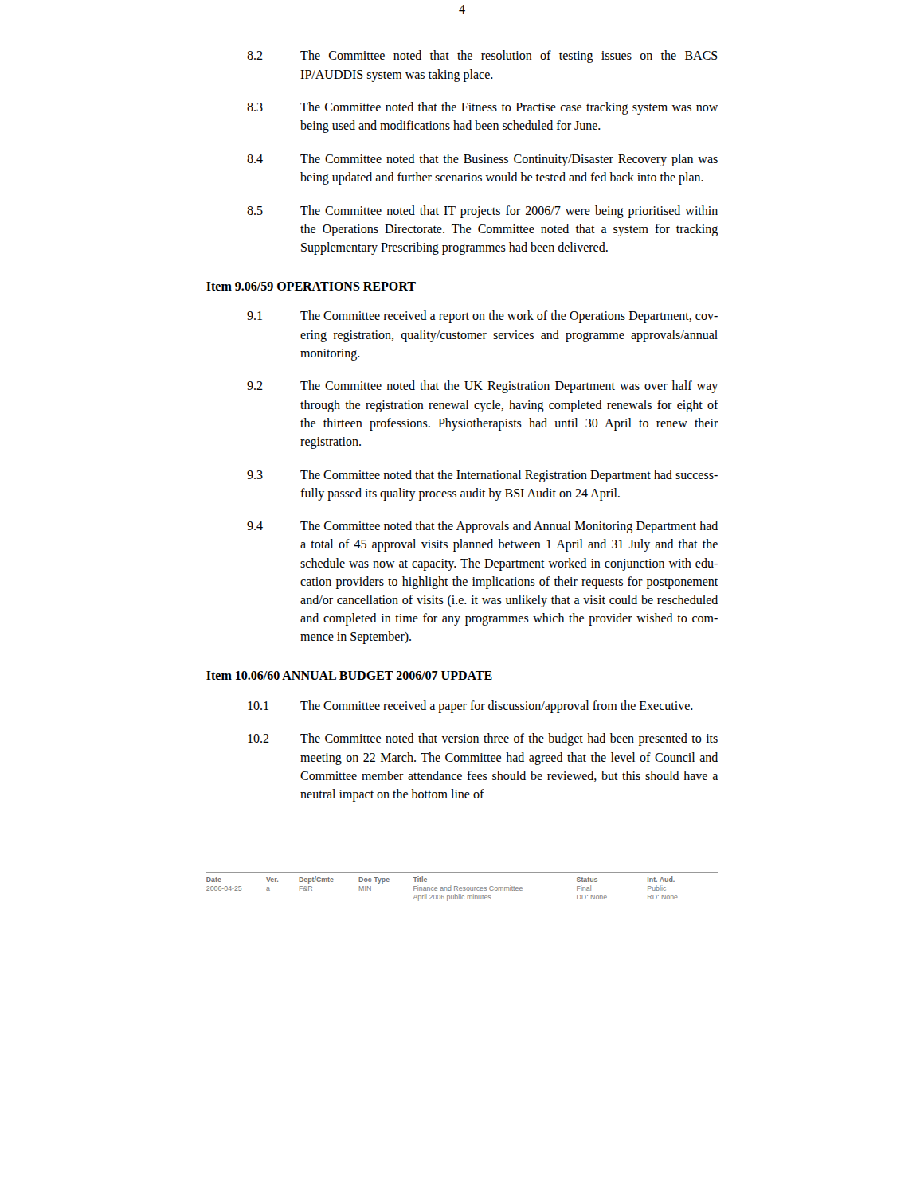4
8.2
The Committee noted that the resolution of testing issues on the BACS IP/AUDDIS system was taking place.
8.3
The Committee noted that the Fitness to Practise case tracking system was now being used and modifications had been scheduled for June.
8.4
The Committee noted that the Business Continuity/Disaster Recovery plan was being updated and further scenarios would be tested and fed back into the plan.
8.5
The Committee noted that IT projects for 2006/7 were being prioritised within the Operations Directorate. The Committee noted that a system for tracking Supplementary Prescribing programmes had been delivered.
Item 9.06/59 OPERATIONS REPORT
9.1
The Committee received a report on the work of the Operations Department, covering registration, quality/customer services and programme approvals/annual monitoring.
9.2
The Committee noted that the UK Registration Department was over half way through the registration renewal cycle, having completed renewals for eight of the thirteen professions. Physiotherapists had until 30 April to renew their registration.
9.3
The Committee noted that the International Registration Department had successfully passed its quality process audit by BSI Audit on 24 April.
9.4
The Committee noted that the Approvals and Annual Monitoring Department had a total of 45 approval visits planned between 1 April and 31 July and that the schedule was now at capacity. The Department worked in conjunction with education providers to highlight the implications of their requests for postponement and/or cancellation of visits (i.e. it was unlikely that a visit could be rescheduled and completed in time for any programmes which the provider wished to commence in September).
Item 10.06/60 ANNUAL BUDGET 2006/07 UPDATE
10.1
The Committee received a paper for discussion/approval from the Executive.
10.2
The Committee noted that version three of the budget had been presented to its meeting on 22 March. The Committee had agreed that the level of Council and Committee member attendance fees should be reviewed, but this should have a neutral impact on the bottom line of
| Date | Ver. | Dept/Cmte | Doc Type | Title | Status | Int. Aud. |
| 2006-04-25 | a | F&R | MIN | Finance and Resources Committee April 2006 public minutes | Final DD: None | Public RD: None |